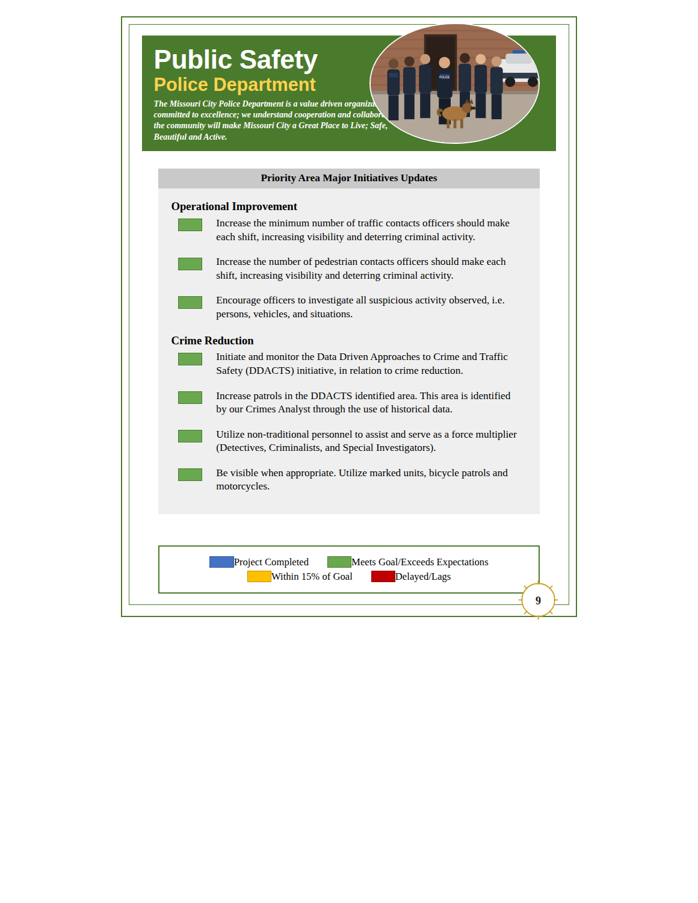Public Safety
Police Department
The Missouri City Police Department is a value driven organization committed to excellence; we understand cooperation and collaboration with the community will make Missouri City a Great Place to Live; Safe, Beautiful and Active.
POLICE
Priority Area Major Initiatives Updates
Operational Improvement
Increase the minimum number of traffic contacts officers should make each shift, increasing visibility and deterring criminal activity.
Increase the number of pedestrian contacts officers should make each shift, increasing visibility and deterring criminal activity.
Encourage officers to investigate all suspicious activity observed, i.e. persons, vehicles, and situations.
Crime Reduction
Initiate and monitor the Data Driven Approaches to Crime and Traffic Safety (DDACTS) initiative, in relation to crime reduction.
Increase patrols in the DDACTS identified area. This area is identified by our Crimes Analyst through the use of historical data.
Utilize non-traditional personnel to assist and serve as a force multiplier (Detectives, Criminalists, and Special Investigators).
Be visible when appropriate. Utilize marked units, bicycle patrols and motorcycles.
Project Completed Meets Goal/Exceeds Expectations
Within 15% of Goal Delayed/Lags
9